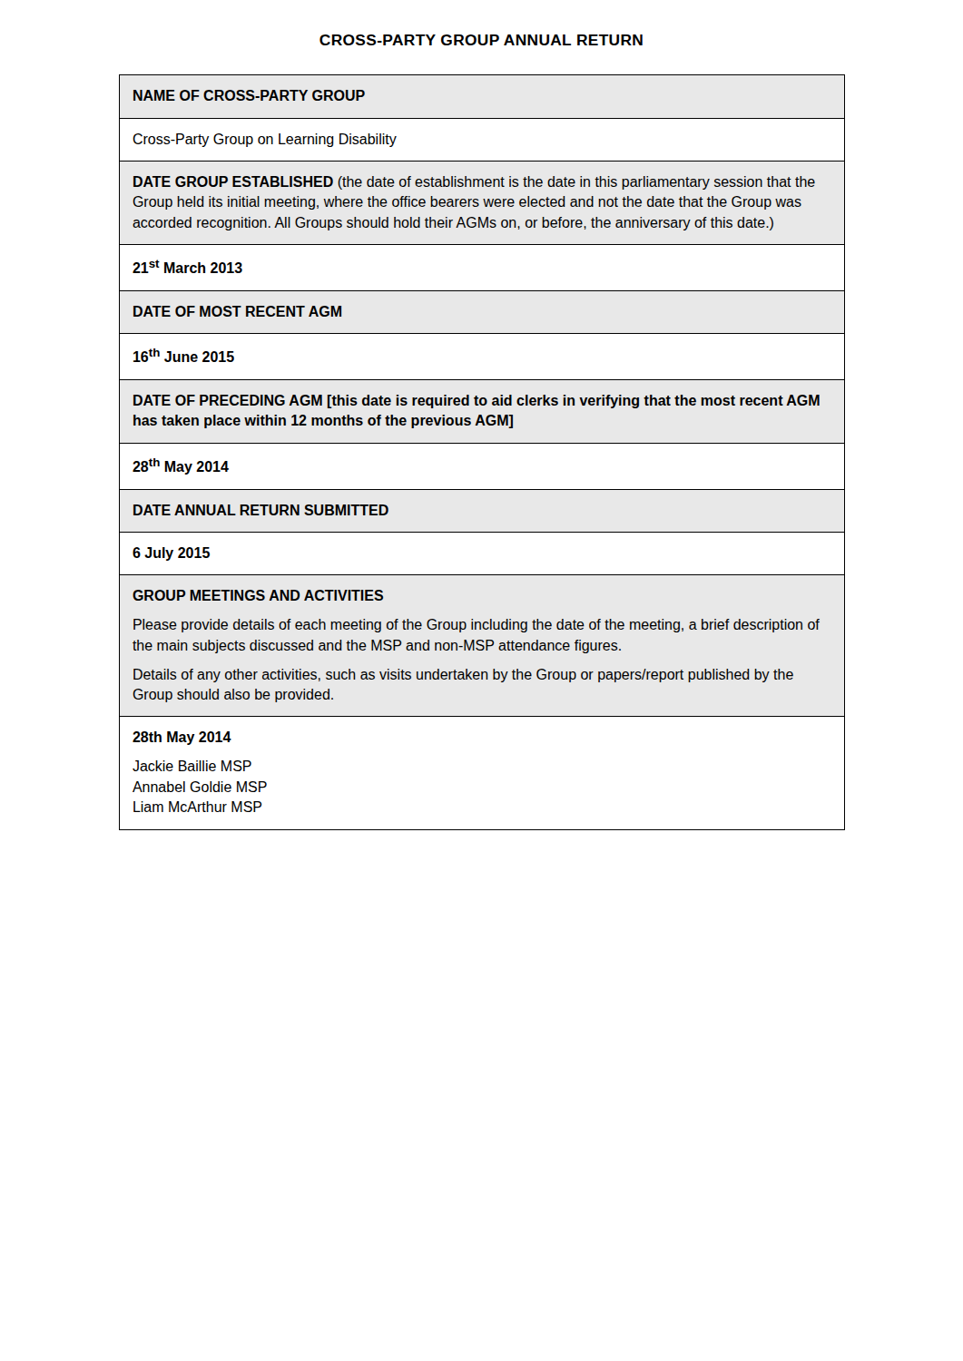CROSS-PARTY GROUP ANNUAL RETURN
| NAME OF CROSS-PARTY GROUP |
| Cross-Party Group on Learning Disability |
| DATE GROUP ESTABLISHED (the date of establishment is the date in this parliamentary session that the Group held its initial meeting, where the office bearers were elected and not the date that the Group was accorded recognition. All Groups should hold their AGMs on, or before, the anniversary of this date.) |
| 21 st March 2013 |
| DATE OF MOST RECENT AGM |
| 16 th June 2015 |
| DATE OF PRECEDING AGM [this date is required to aid clerks in verifying that the most recent AGM has taken place within 12 months of the previous AGM] |
| 28 th May 2014 |
| DATE ANNUAL RETURN SUBMITTED |
| 6 July 2015 |
| GROUP MEETINGS AND ACTIVITIES Please provide details of each meeting of the Group including the date of the meeting, a brief description of the main subjects discussed and the MSP and non-MSP attendance figures. Details of any other activities, such as visits undertaken by the Group or papers/report published by the Group should also be provided. |
| 28th May 2014 Jackie Baillie MSP Annabel Goldie MSP Liam McArthur MSP |